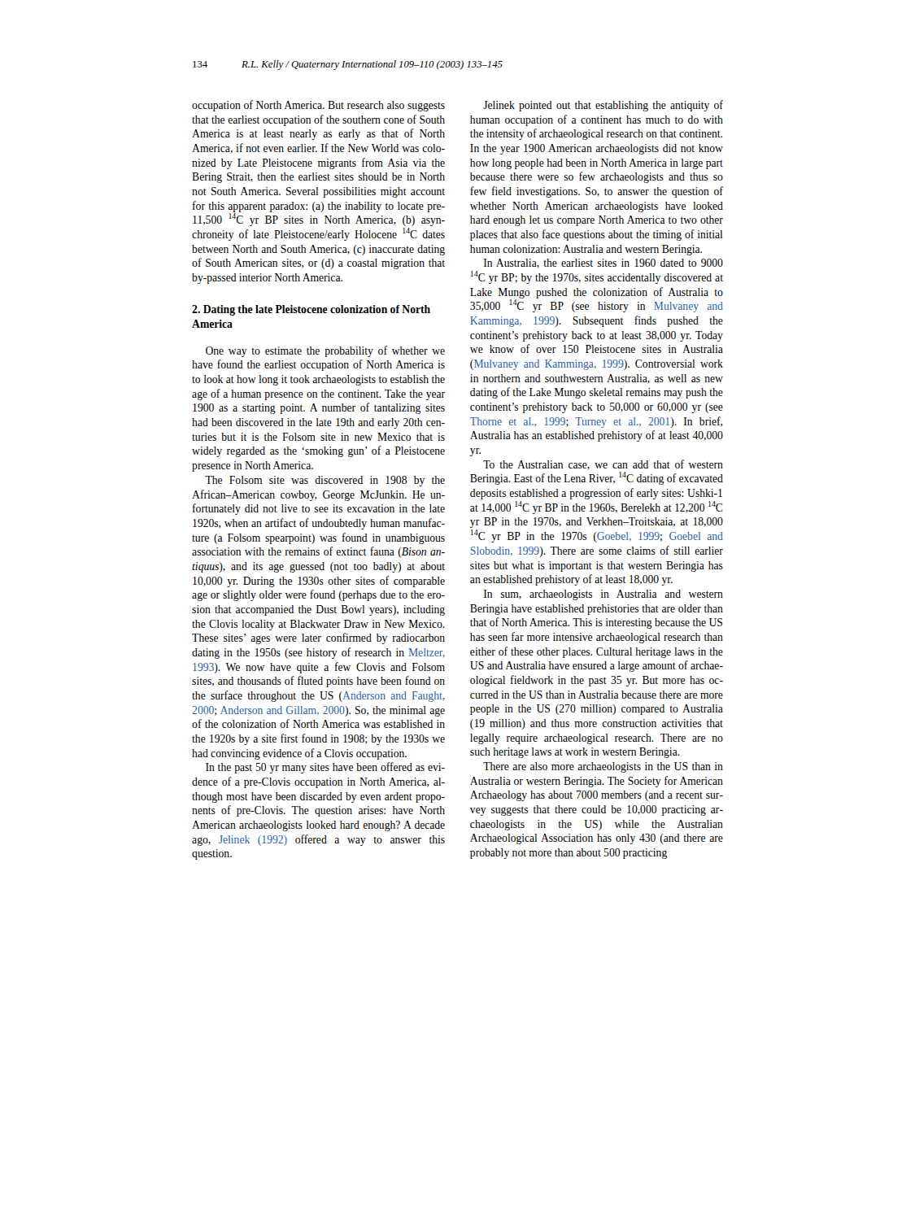134 R.L. Kelly / Quaternary International 109–110 (2003) 133–145
occupation of North America. But research also suggests that the earliest occupation of the southern cone of South America is at least nearly as early as that of North America, if not even earlier. If the New World was colonized by Late Pleistocene migrants from Asia via the Bering Strait, then the earliest sites should be in North not South America. Several possibilities might account for this apparent paradox: (a) the inability to locate pre-11,500 14C yr BP sites in North America, (b) asynchroneity of late Pleistocene/early Holocene 14C dates between North and South America, (c) inaccurate dating of South American sites, or (d) a coastal migration that by-passed interior North America.
2. Dating the late Pleistocene colonization of North America
One way to estimate the probability of whether we have found the earliest occupation of North America is to look at how long it took archaeologists to establish the age of a human presence on the continent. Take the year 1900 as a starting point. A number of tantalizing sites had been discovered in the late 19th and early 20th centuries but it is the Folsom site in new Mexico that is widely regarded as the ‘smoking gun’ of a Pleistocene presence in North America.
The Folsom site was discovered in 1908 by the African–American cowboy, George McJunkin. He unfortunately did not live to see its excavation in the late 1920s, when an artifact of undoubtedly human manufacture (a Folsom spearpoint) was found in unambiguous association with the remains of extinct fauna (Bison antiquus), and its age guessed (not too badly) at about 10,000 yr. During the 1930s other sites of comparable age or slightly older were found (perhaps due to the erosion that accompanied the Dust Bowl years), including the Clovis locality at Blackwater Draw in New Mexico. These sites’ ages were later confirmed by radiocarbon dating in the 1950s (see history of research in Meltzer, 1993). We now have quite a few Clovis and Folsom sites, and thousands of fluted points have been found on the surface throughout the US (Anderson and Faught, 2000; Anderson and Gillam, 2000). So, the minimal age of the colonization of North America was established in the 1920s by a site first found in 1908; by the 1930s we had convincing evidence of a Clovis occupation.
In the past 50 yr many sites have been offered as evidence of a pre-Clovis occupation in North America, although most have been discarded by even ardent proponents of pre-Clovis. The question arises: have North American archaeologists looked hard enough? A decade ago, Jelinek (1992) offered a way to answer this question.
Jelinek pointed out that establishing the antiquity of human occupation of a continent has much to do with the intensity of archaeological research on that continent. In the year 1900 American archaeologists did not know how long people had been in North America in large part because there were so few archaeologists and thus so few field investigations. So, to answer the question of whether North American archaeologists have looked hard enough let us compare North America to two other places that also face questions about the timing of initial human colonization: Australia and western Beringia.
In Australia, the earliest sites in 1960 dated to 9000 14C yr BP; by the 1970s, sites accidentally discovered at Lake Mungo pushed the colonization of Australia to 35,000 14C yr BP (see history in Mulvaney and Kamminga, 1999). Subsequent finds pushed the continent’s prehistory back to at least 38,000 yr. Today we know of over 150 Pleistocene sites in Australia (Mulvaney and Kamminga, 1999). Controversial work in northern and southwestern Australia, as well as new dating of the Lake Mungo skeletal remains may push the continent’s prehistory back to 50,000 or 60,000 yr (see Thorne et al., 1999; Turney et al., 2001). In brief, Australia has an established prehistory of at least 40,000 yr.
To the Australian case, we can add that of western Beringia. East of the Lena River, 14C dating of excavated deposits established a progression of early sites: Ushki-1 at 14,000 14C yr BP in the 1960s, Berelekh at 12,200 14C yr BP in the 1970s, and Verkhen–Troitskaia, at 18,000 14C yr BP in the 1970s (Goebel, 1999; Goebel and Slobodin, 1999). There are some claims of still earlier sites but what is important is that western Beringia has an established prehistory of at least 18,000 yr.
In sum, archaeologists in Australia and western Beringia have established prehistories that are older than that of North America. This is interesting because the US has seen far more intensive archaeological research than either of these other places. Cultural heritage laws in the US and Australia have ensured a large amount of archaeological fieldwork in the past 35 yr. But more has occurred in the US than in Australia because there are more people in the US (270 million) compared to Australia (19 million) and thus more construction activities that legally require archaeological research. There are no such heritage laws at work in western Beringia.
There are also more archaeologists in the US than in Australia or western Beringia. The Society for American Archaeology has about 7000 members (and a recent survey suggests that there could be 10,000 practicing archaeologists in the US) while the Australian Archaeological Association has only 430 (and there are probably not more than about 500 practicing